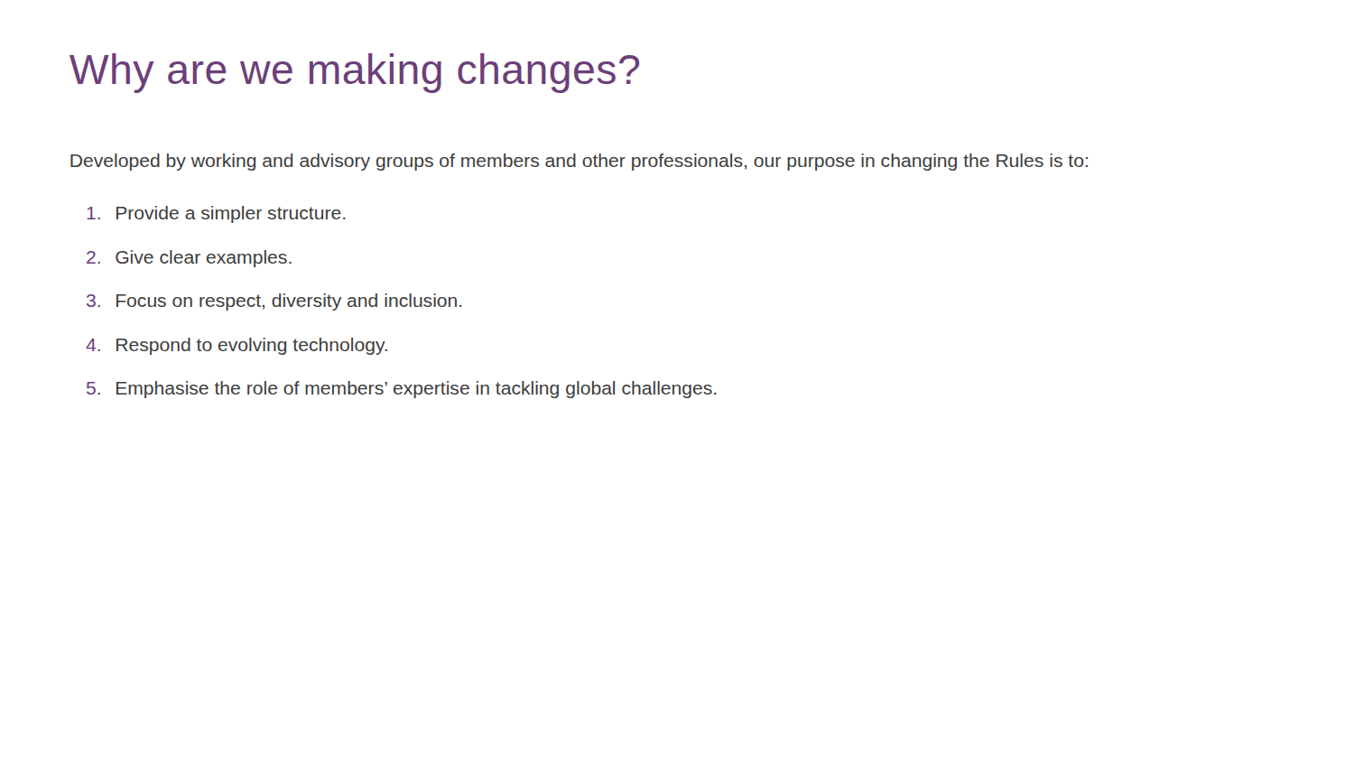Why are we making changes?
Developed by working and advisory groups of members and other professionals, our purpose in changing the Rules is to:
Provide a simpler structure.
Give clear examples.
Focus on respect, diversity and inclusion.
Respond to evolving technology.
Emphasise the role of members’ expertise in tackling global challenges.